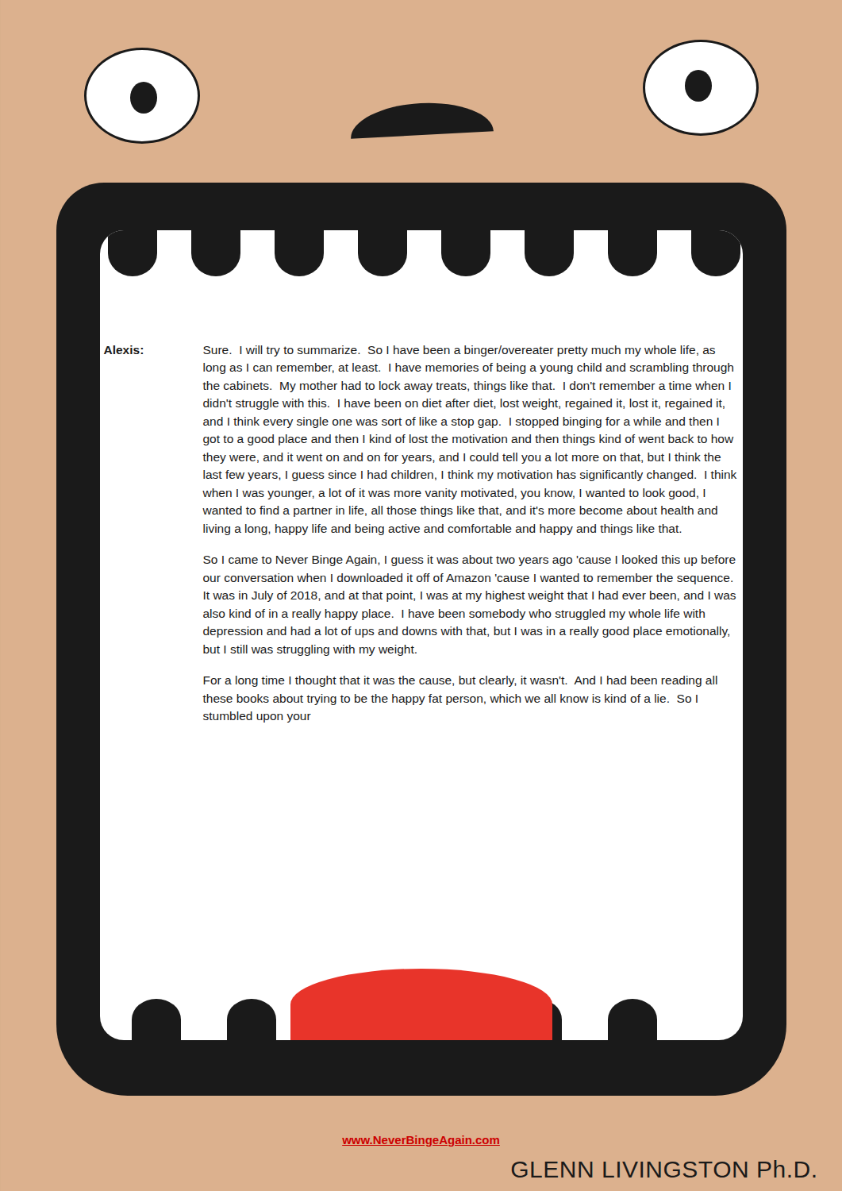Alexis:
Sure. I will try to summarize. So I have been a binger/overeater pretty much my whole life, as long as I can remember, at least. I have memories of being a young child and scrambling through the cabinets. My mother had to lock away treats, things like that. I don't remember a time when I didn't struggle with this. I have been on diet after diet, lost weight, regained it, lost it, regained it, and I think every single one was sort of like a stop gap. I stopped binging for a while and then I got to a good place and then I kind of lost the motivation and then things kind of went back to how they were, and it went on and on for years, and I could tell you a lot more on that, but I think the last few years, I guess since I had children, I think my motivation has significantly changed. I think when I was younger, a lot of it was more vanity motivated, you know, I wanted to look good, I wanted to find a partner in life, all those things like that, and it's more become about health and living a long, happy life and being active and comfortable and happy and things like that.
So I came to Never Binge Again, I guess it was about two years ago 'cause I looked this up before our conversation when I downloaded it off of Amazon 'cause I wanted to remember the sequence. It was in July of 2018, and at that point, I was at my highest weight that I had ever been, and I was also kind of in a really happy place. I have been somebody who struggled my whole life with depression and had a lot of ups and downs with that, but I was in a really good place emotionally, but I still was struggling with my weight.
For a long time I thought that it was the cause, but clearly, it wasn't. And I had been reading all these books about trying to be the happy fat person, which we all know is kind of a lie. So I stumbled upon your
www.NeverBingeAgain.com
GLENN LIVINGSTON Ph.D.